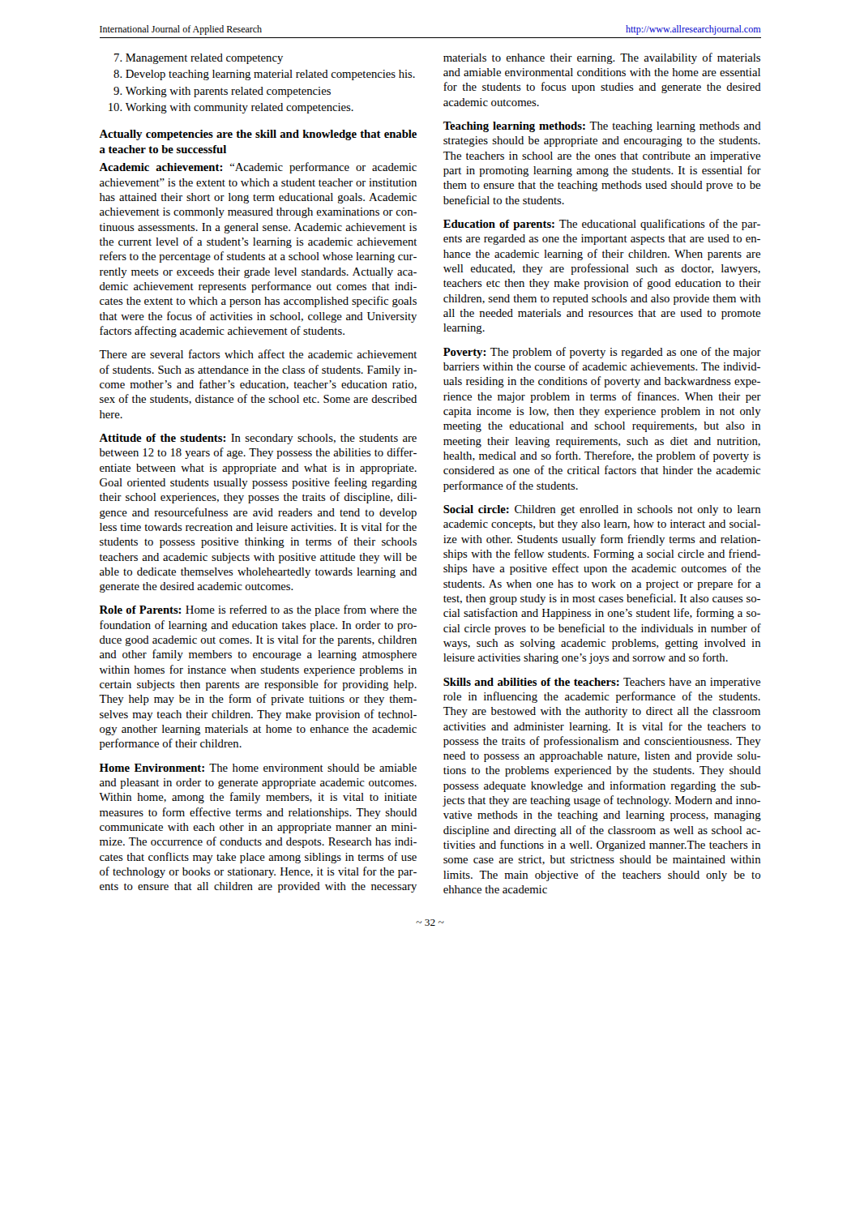International Journal of Applied Research http://www.allresearchjournal.com
Management related competency
Develop teaching learning material related competencies his.
Working with parents related competencies
Working with community related competencies.
Actually competencies are the skill and knowledge that enable a teacher to be successful
Academic achievement: “Academic performance or academic achievement” is the extent to which a student teacher or institution has attained their short or long term educational goals. Academic achievement is commonly measured through examinations or continuous assessments. In a general sense. Academic achievement is the current level of a student’s learning is academic achievement refers to the percentage of students at a school whose learning currently meets or exceeds their grade level standards. Actually academic achievement represents performance out comes that indicates the extent to which a person has accomplished specific goals that were the focus of activities in school, college and University factors affecting academic achievement of students.
There are several factors which affect the academic achievement of students. Such as attendance in the class of students. Family income mother’s and father’s education, teacher’s education ratio, sex of the students, distance of the school etc. Some are described here.
Attitude of the students: In secondary schools, the students are between 12 to 18 years of age. They possess the abilities to differentiate between what is appropriate and what is in appropriate. Goal oriented students usually possess positive feeling regarding their school experiences, they posses the traits of discipline, diligence and resourcefulness are avid readers and tend to develop less time towards recreation and leisure activities. It is vital for the students to possess positive thinking in terms of their schools teachers and academic subjects with positive attitude they will be able to dedicate themselves wholeheartedly towards learning and generate the desired academic outcomes.
Role of Parents: Home is referred to as the place from where the foundation of learning and education takes place. In order to produce good academic out comes. It is vital for the parents, children and other family members to encourage a learning atmosphere within homes for instance when students experience problems in certain subjects then parents are responsible for providing help. They help may be in the form of private tuitions or they themselves may teach their children. They make provision of technology another learning materials at home to enhance the academic performance of their children.
Home Environment: The home environment should be amiable and pleasant in order to generate appropriate academic outcomes. Within home, among the family members, it is vital to initiate measures to form effective terms and relationships. They should communicate with each other in an appropriate manner an minimize. The occurrence of conducts and despots. Research has indicates that conflicts may take place among siblings in terms of use of technology or books or stationary. Hence, it is vital for the parents to ensure that all children are provided with the necessary materials to enhance their earning. The availability of materials and amiable environmental conditions with the home are essential for the students to focus upon studies and generate the desired academic outcomes.
Teaching learning methods: The teaching learning methods and strategies should be appropriate and encouraging to the students. The teachers in school are the ones that contribute an imperative part in promoting learning among the students. It is essential for them to ensure that the teaching methods used should prove to be beneficial to the students.
Education of parents: The educational qualifications of the parents are regarded as one the important aspects that are used to enhance the academic learning of their children. When parents are well educated, they are professional such as doctor, lawyers, teachers etc then they make provision of good education to their children, send them to reputed schools and also provide them with all the needed materials and resources that are used to promote learning.
Poverty: The problem of poverty is regarded as one of the major barriers within the course of academic achievements. The individuals residing in the conditions of poverty and backwardness experience the major problem in terms of finances. When their per capita income is low, then they experience problem in not only meeting the educational and school requirements, but also in meeting their leaving requirements, such as diet and nutrition, health, medical and so forth. Therefore, the problem of poverty is considered as one of the critical factors that hinder the academic performance of the students.
Social circle: Children get enrolled in schools not only to learn academic concepts, but they also learn, how to interact and socialize with other. Students usually form friendly terms and relationships with the fellow students. Forming a social circle and friendships have a positive effect upon the academic outcomes of the students. As when one has to work on a project or prepare for a test, then group study is in most cases beneficial. It also causes social satisfaction and Happiness in one’s student life, forming a social circle proves to be beneficial to the individuals in number of ways, such as solving academic problems, getting involved in leisure activities sharing one’s joys and sorrow and so forth.
Skills and abilities of the teachers: Teachers have an imperative role in influencing the academic performance of the students. They are bestowed with the authority to direct all the classroom activities and administer learning. It is vital for the teachers to possess the traits of professionalism and conscientiousness. They need to possess an approachable nature, listen and provide solutions to the problems experienced by the students. They should possess adequate knowledge and information regarding the subjects that they are teaching usage of technology. Modern and innovative methods in the teaching and learning process, managing discipline and directing all of the classroom as well as school activities and functions in a well. Organized manner.The teachers in some case are strict, but strictness should be maintained within limits. The main objective of the teachers should only be to ehhance the academic
~ 32 ~